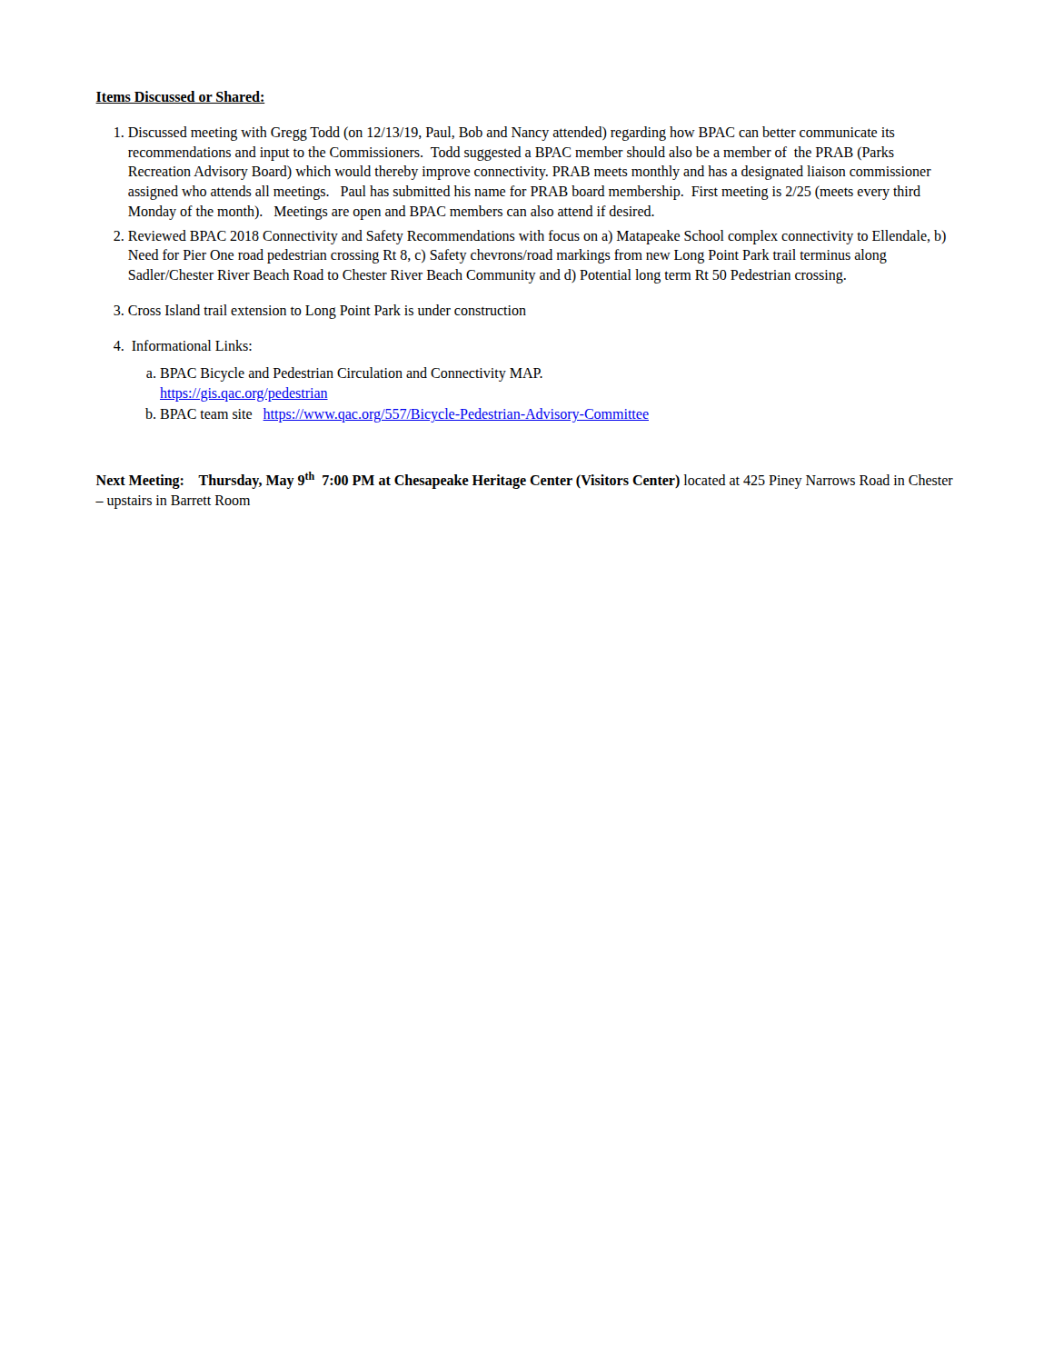Items Discussed or Shared:
Discussed meeting with Gregg Todd (on 12/13/19, Paul, Bob and Nancy attended) regarding how BPAC can better communicate its recommendations and input to the Commissioners. Todd suggested a BPAC member should also be a member of the PRAB (Parks Recreation Advisory Board) which would thereby improve connectivity. PRAB meets monthly and has a designated liaison commissioner assigned who attends all meetings. Paul has submitted his name for PRAB board membership. First meeting is 2/25 (meets every third Monday of the month). Meetings are open and BPAC members can also attend if desired.
Reviewed BPAC 2018 Connectivity and Safety Recommendations with focus on a) Matapeake School complex connectivity to Ellendale, b) Need for Pier One road pedestrian crossing Rt 8, c) Safety chevrons/road markings from new Long Point Park trail terminus along Sadler/Chester River Beach Road to Chester River Beach Community and d) Potential long term Rt 50 Pedestrian crossing.
Cross Island trail extension to Long Point Park is under construction
Informational Links:
BPAC Bicycle and Pedestrian Circulation and Connectivity MAP.
https://gis.qac.org/pedestrian
BPAC team site https://www.qac.org/557/Bicycle-Pedestrian-Advisory-Committee
Next Meeting: Thursday, May 9th 7:00 PM at Chesapeake Heritage Center (Visitors Center) located at 425 Piney Narrows Road in Chester – upstairs in Barrett Room